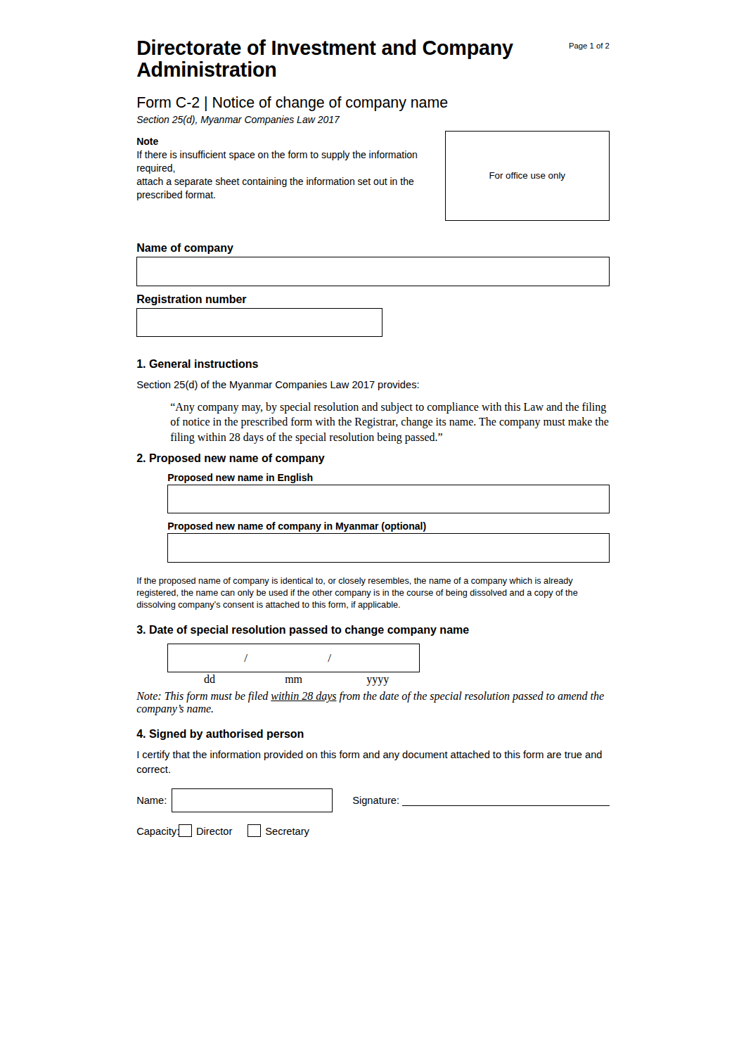Directorate of Investment and Company Administration
Page 1 of 2
Form C-2 | Notice of change of company name
Section 25(d), Myanmar Companies Law 2017
Note
If there is insufficient space on the form to supply the information required,
attach a separate sheet containing the information set out in the prescribed format.
For office use only
Name of company
Registration number
1. General instructions
Section 25(d) of the Myanmar Companies Law 2017 provides:
“Any company may, by special resolution and subject to compliance with this Law and the filing of notice in the prescribed form with the Registrar, change its name. The company must make the filing within 28 days of the special resolution being passed.”
2. Proposed new name of company
Proposed new name in English
Proposed new name of company in Myanmar (optional)
If the proposed name of company is identical to, or closely resembles, the name of a company which is already registered, the name can only be used if the other company is in the course of being dissolved and a copy of the dissolving company’s consent is attached to this form, if applicable.
3. Date of special resolution passed to change company name
/
/
dd mm yyyy
Note: This form must be filed within 28 days from the date of the special resolution passed to amend the company’s name.
4. Signed by authorised person
I certify that the information provided on this form and any document attached to this form are true and correct.
Name:
Signature:
Capacity:
Director
Secretary